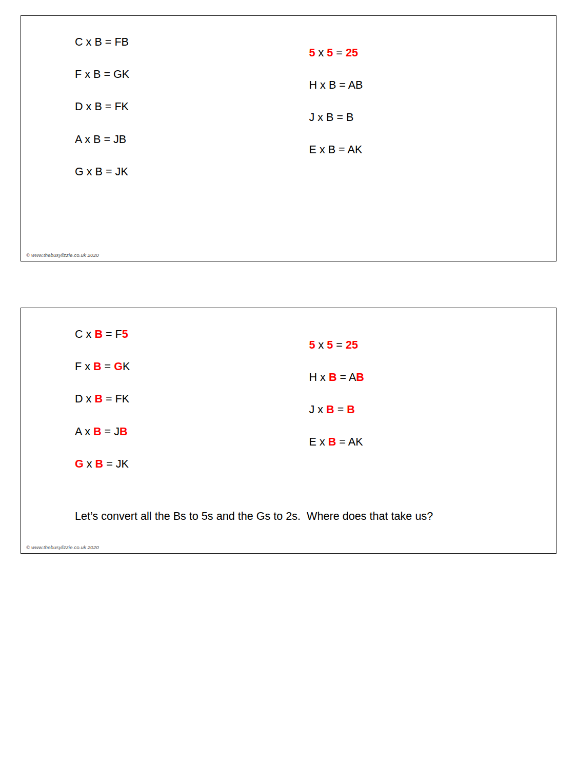C x B = FB
F x B = GK
D x B = FK
A x B = JB
G x B = JK
5 x 5 = 25
H x B = AB
J x B = B
E x B = AK
© www.thebusylizzie.co.uk 2020
C x B = F5
F x B = GK
D x B = FK
A x B = JB
G x B = JK
5 x 5 = 25
H x B = AB
J x B = B
E x B = AK
Let’s convert all the Bs to 5s and the Gs to 2s. Where does that take us?
© www.thebusylizzie.co.uk 2020